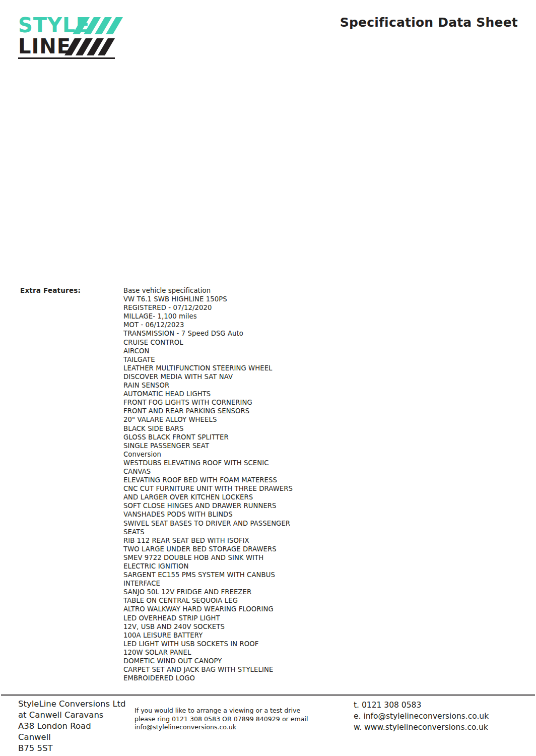STYLE LINE
Specification Data Sheet
Extra Features:
Base vehicle specification
VW T6.1 SWB HIGHLINE 150PS
REGISTERED - 07/12/2020
MILLAGE- 1,100 miles
MOT - 06/12/2023
TRANSMISSION - 7 Speed DSG Auto
CRUISE CONTROL
AIRCON
TAILGATE
LEATHER MULTIFUNCTION STEERING WHEEL
DISCOVER MEDIA WITH SAT NAV
RAIN SENSOR
AUTOMATIC HEAD LIGHTS
FRONT FOG LIGHTS WITH CORNERING
FRONT AND REAR PARKING SENSORS
20" VALARE ALLOY WHEELS
BLACK SIDE BARS
GLOSS BLACK FRONT SPLITTER
SINGLE PASSENGER SEAT
Conversion
WESTDUBS ELEVATING ROOF WITH SCENIC
CANVAS
ELEVATING ROOF BED WITH FOAM MATERESS
CNC CUT FURNITURE UNIT WITH THREE DRAWERS
AND LARGER OVER KITCHEN LOCKERS
SOFT CLOSE HINGES AND DRAWER RUNNERS
VANSHADES PODS WITH BLINDS
SWIVEL SEAT BASES TO DRIVER AND PASSENGER
SEATS
RIB 112 REAR SEAT BED WITH ISOFIX
TWO LARGE UNDER BED STORAGE DRAWERS
SMEV 9722 DOUBLE HOB AND SINK WITH
ELECTRIC IGNITION
SARGENT EC155 PMS SYSTEM WITH CANBUS
INTERFACE
SANJO 50L 12V FRIDGE AND FREEZER
TABLE ON CENTRAL SEQUOIA LEG
ALTRO WALKWAY HARD WEARING FLOORING
LED OVERHEAD STRIP LIGHT
12V, USB AND 240V SOCKETS
100A LEISURE BATTERY
LED LIGHT WITH USB SOCKETS IN ROOF
120W SOLAR PANEL
DOMETIC WIND OUT CANOPY
CARPET SET AND JACK BAG WITH STYLELINE
EMBROIDERED LOGO
StyleLine Conversions Ltd
at Canwell Caravans
A38 London Road
Canwell
B75 5ST
If you would like to arrange a viewing or a test drive please ring 0121 308 0583 OR 07899 840929 or email info@stylelineconversions.co.uk
t. 0121 308 0583
e. info@stylelineconversions.co.uk
w. www.stylelineconversions.co.uk